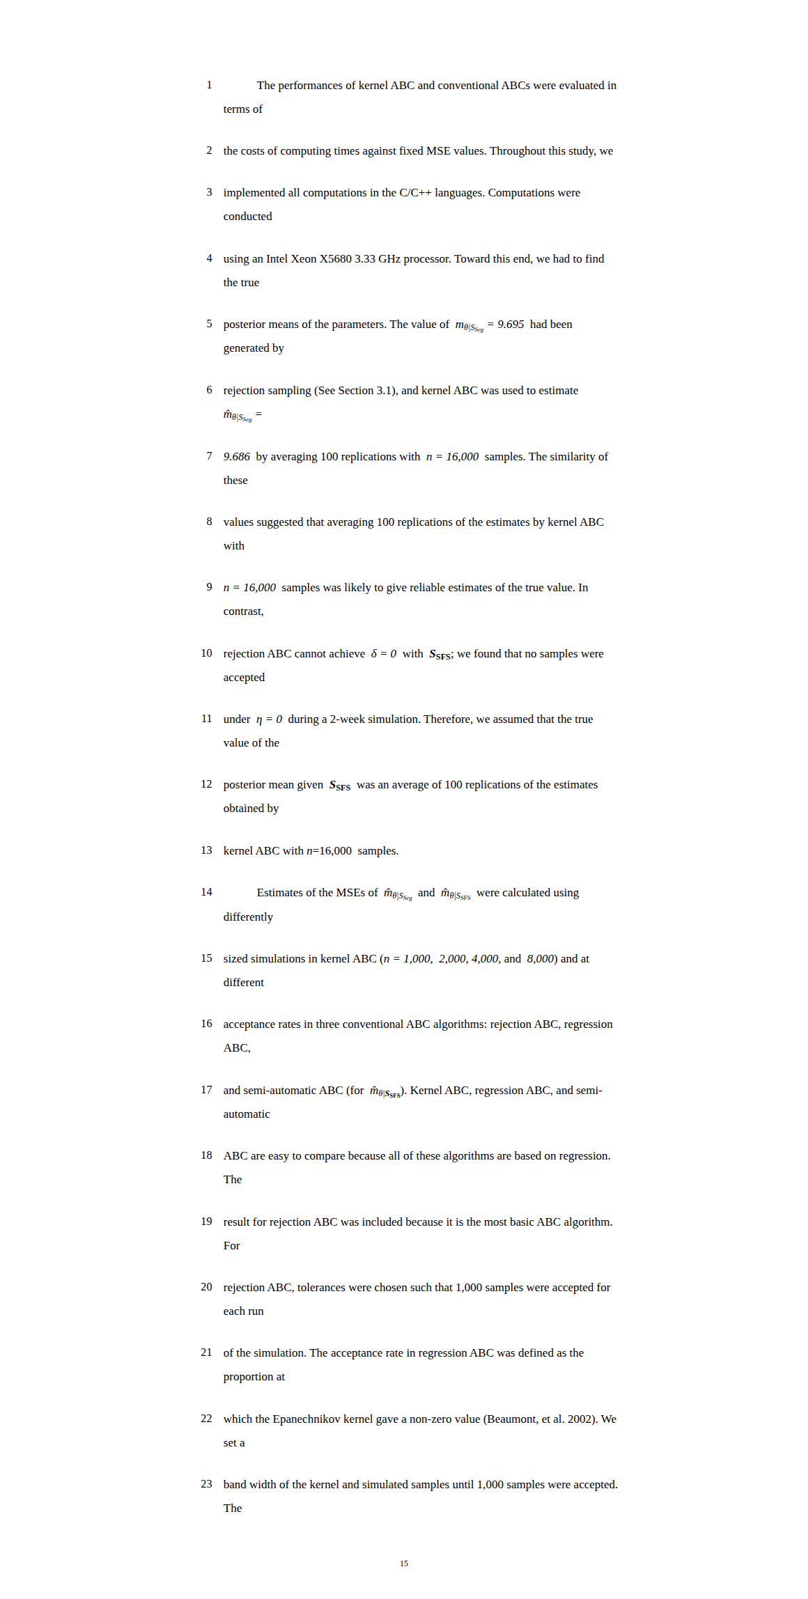The performances of kernel ABC and conventional ABCs were evaluated in terms of
the costs of computing times against fixed MSE values. Throughout this study, we
implemented all computations in the C/C++ languages. Computations were conducted
using an Intel Xeon X5680 3.33 GHz processor. Toward this end, we had to find the true
posterior means of the parameters. The value of mθ|SSeg = 9.695 had been generated by
rejection sampling (See Section 3.1), and kernel ABC was used to estimate m̂θ|SSeg =
9.686 by averaging 100 replications with n = 16,000 samples. The similarity of these
values suggested that averaging 100 replications of the estimates by kernel ABC with
n = 16,000 samples was likely to give reliable estimates of the true value. In contrast,
rejection ABC cannot achieve δ = 0 with SSFS; we found that no samples were accepted
under η = 0 during a 2-week simulation. Therefore, we assumed that the true value of the
posterior mean given SSFS was an average of 100 replications of the estimates obtained by
kernel ABC with n=16,000 samples.
Estimates of the MSEs of m̂θ|SSeg and m̂θ|SSFS were calculated using differently
sized simulations in kernel ABC (n = 1,000, 2,000, 4,000, and 8,000) and at different
acceptance rates in three conventional ABC algorithms: rejection ABC, regression ABC,
and semi-automatic ABC (for m̂θ|SSFS). Kernel ABC, regression ABC, and semi-automatic
ABC are easy to compare because all of these algorithms are based on regression. The
result for rejection ABC was included because it is the most basic ABC algorithm. For
rejection ABC, tolerances were chosen such that 1,000 samples were accepted for each run
of the simulation. The acceptance rate in regression ABC was defined as the proportion at
which the Epanechnikov kernel gave a non-zero value (Beaumont, et al. 2002). We set a
band width of the kernel and simulated samples until 1,000 samples were accepted. The
15